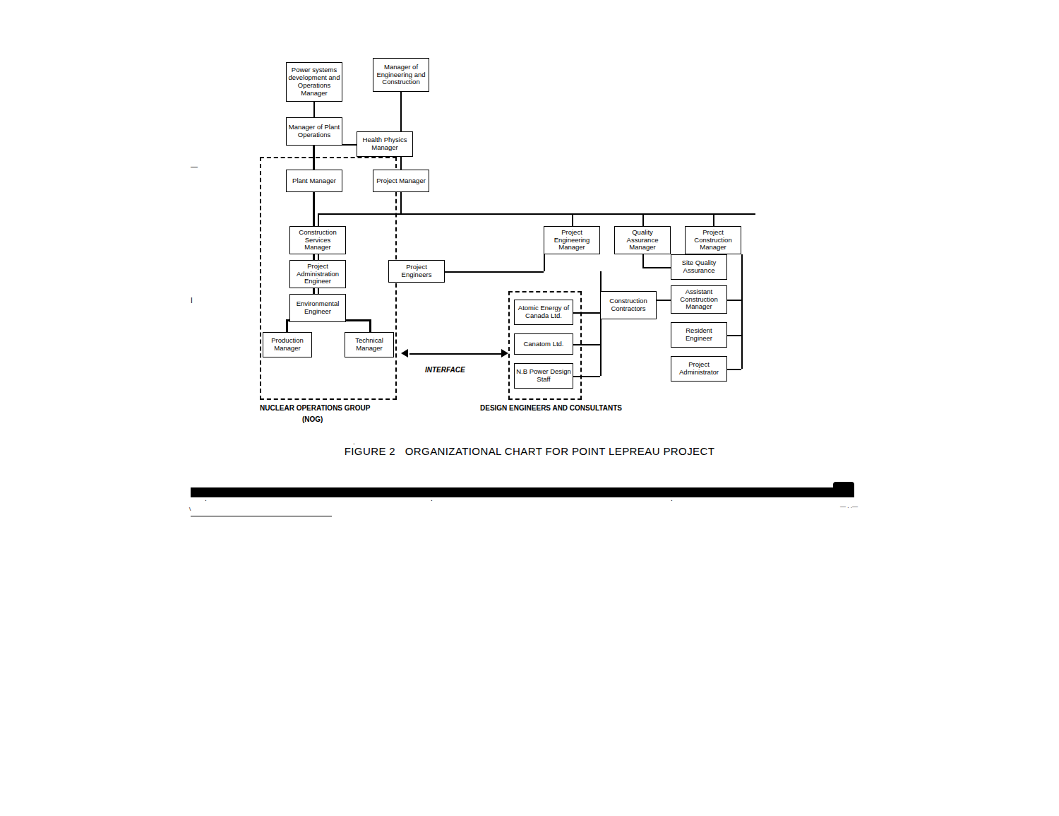Power systems development and Operations Manager
Manager of Plant Operations
Health Physics Manager
Plant Manager
Production Manager
Technical Manager
NUCLEAR OPERATIONS GROUP
(NOG)
Manager of Engineering and Construction
Project Manager
Construction Services Manager
Project Administration Engineer
Environmental Engineer
Project Engineers
Project Engineering Manager
Quality Assurance Manager
Project Construction Manager
Site Quality Assurance
Construction Contractors
Assistant Construction Manager
Resident Engineer
Project Administrator
Atomic Energy of Canada Ltd.
Canatom Ltd.
N.B Power Design Staff
DESIGN ENGINEERS AND CONSULTANTS
INTERFACE
FIGURE 2 ORGANIZATIONAL CHART FOR POINT LEPREAU PROJECT
.
I
—
.
.
.
— . .—
\